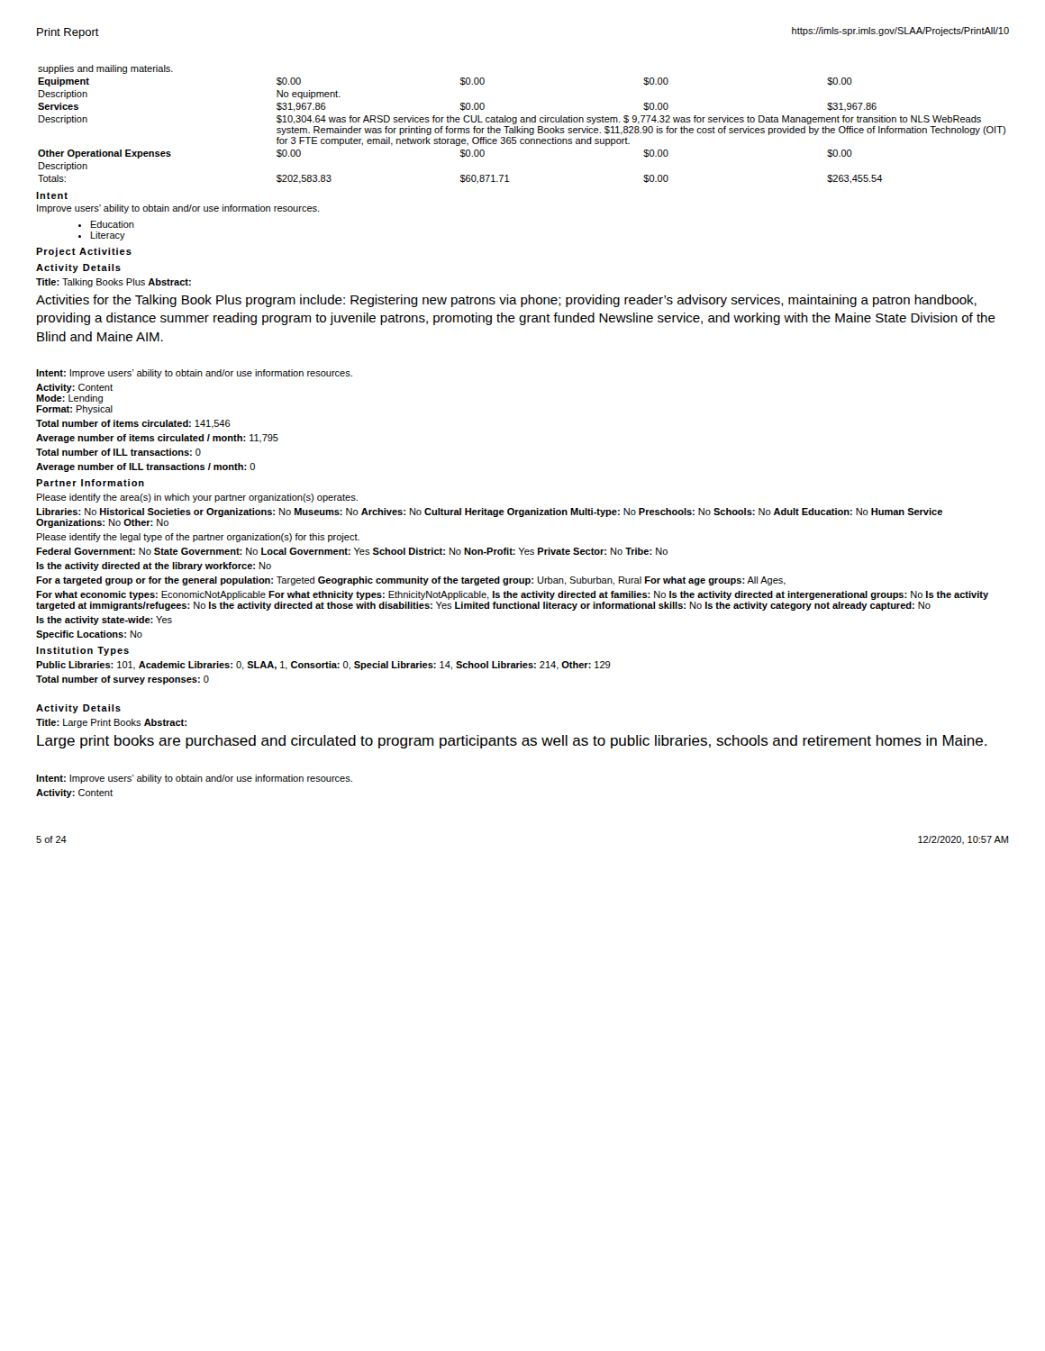Print Report
https://imls-spr.imls.gov/SLAA/Projects/PrintAll/10
| supplies and mailing materials. |
| Equipment | $0.00 | $0.00 | $0.00 | $0.00 |
| Description | No equipment. |
| Services | $31,967.86 | $0.00 | $0.00 | $31,967.86 |
| Description | $10,304.64 was for ARSD services for the CUL catalog and circulation system. $ 9,774.32 was for services to Data Management for transition to NLS WebReads system. Remainder was for printing of forms for the Talking Books service. $11,828.90 is for the cost of services provided by the Office of Information Technology (OIT) for 3 FTE computer, email, network storage, Office 365 connections and support. |
| Other Operational Expenses | $0.00 | $0.00 | $0.00 | $0.00 |
| Description | |
| Totals: | $202,583.83 | $60,871.71 | $0.00 | $263,455.54 |
Intent
Improve users’ ability to obtain and/or use information resources.
Education
Literacy
Project Activities
Activity Details
Title: Talking Books Plus Abstract:
Activities for the Talking Book Plus program include: Registering new patrons via phone; providing reader’s advisory services, maintaining a patron handbook, providing a distance summer reading program to juvenile patrons, promoting the grant funded Newsline service, and working with the Maine State Division of the Blind and Maine AIM.
Intent: Improve users’ ability to obtain and/or use information resources.
Activity: Content
Mode: Lending
Format: Physical
Total number of items circulated: 141,546
Average number of items circulated / month: 11,795
Total number of ILL transactions: 0
Average number of ILL transactions / month: 0
Partner Information
Please identify the area(s) in which your partner organization(s) operates.
Libraries: No Historical Societies or Organizations: No Museums: No Archives: No Cultural Heritage Organization Multi-type: No Preschools: No Schools: No Adult Education: No Human Service Organizations: No Other: No
Please identify the legal type of the partner organization(s) for this project.
Federal Government: No State Government: No Local Government: Yes School District: No Non-Profit: Yes Private Sector: No Tribe: No
Is the activity directed at the library workforce: No
For a targeted group or for the general population: Targeted Geographic community of the targeted group: Urban, Suburban, Rural For what age groups: All Ages,
For what economic types: EconomicNotApplicable For what ethnicity types: EthnicityNotApplicable, Is the activity directed at families: No Is the activity directed at intergenerational groups: No Is the activity targeted at immigrants/refugees: No Is the activity directed at those with disabilities: Yes Limited functional literacy or informational skills: No Is the activity category not already captured: No
Is the activity state-wide: Yes
Specific Locations: No
Institution Types
Public Libraries: 101, Academic Libraries: 0, SLAA, 1, Consortia: 0, Special Libraries: 14, School Libraries: 214, Other: 129
Total number of survey responses: 0
Activity Details
Title: Large Print Books Abstract:
Large print books are purchased and circulated to program participants as well as to public libraries, schools and retirement homes in Maine.
Intent: Improve users’ ability to obtain and/or use information resources.
Activity: Content
5 of 24
12/2/2020, 10:57 AM